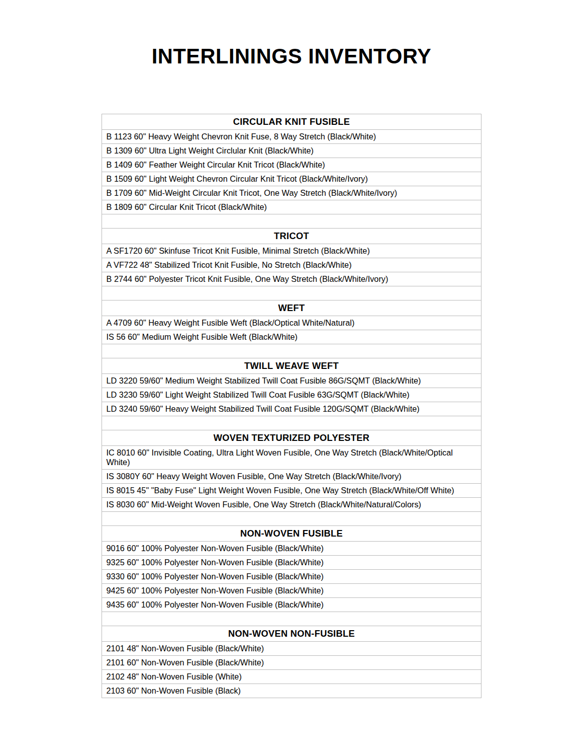INTERLININGS INVENTORY
| CIRCULAR KNIT FUSIBLE |
| B 1123 60" Heavy Weight Chevron Knit Fuse, 8 Way Stretch (Black/White) |
| B 1309 60" Ultra Light Weight Circlular Knit (Black/White) |
| B 1409 60" Feather Weight Circular Knit Tricot (Black/White) |
| B 1509 60" Light Weight Chevron Circular Knit Tricot (Black/White/Ivory) |
| B 1709 60" Mid-Weight Circular Knit Tricot, One Way Stretch (Black/White/Ivory) |
| B 1809 60" Circular Knit Tricot (Black/White) |
| TRICOT |
| A SF1720 60" Skinfuse Tricot Knit Fusible, Minimal Stretch (Black/White) |
| A VF722 48" Stabilized Tricot Knit Fusible, No Stretch (Black/White) |
| B 2744 60" Polyester Tricot Knit Fusible, One Way Stretch (Black/White/Ivory) |
| WEFT |
| A 4709 60" Heavy Weight Fusible Weft (Black/Optical White/Natural) |
| IS 56 60" Medium Weight Fusible Weft (Black/White) |
| TWILL WEAVE WEFT |
| LD 3220 59/60" Medium Weight Stabilized Twill Coat Fusible 86G/SQMT (Black/White) |
| LD 3230 59/60" Light Weight Stabilized Twill Coat Fusible 63G/SQMT (Black/White) |
| LD 3240 59/60" Heavy Weight Stabilized Twill Coat Fusible 120G/SQMT (Black/White) |
| WOVEN TEXTURIZED POLYESTER |
| IC 8010 60" Invisible Coating, Ultra Light Woven Fusible, One Way Stretch (Black/White/Optical White) |
| IS 3080Y 60" Heavy Weight Woven Fusible, One Way Stretch (Black/White/Ivory) |
| IS 8015 45" "Baby Fuse" Light Weight Woven Fusible, One Way Stretch (Black/White/Off White) |
| IS 8030 60" Mid-Weight Woven Fusible, One Way Stretch (Black/White/Natural/Colors) |
| NON-WOVEN FUSIBLE |
| 9016 60" 100% Polyester Non-Woven Fusible (Black/White) |
| 9325 60" 100% Polyester Non-Woven Fusible (Black/White) |
| 9330 60" 100% Polyester Non-Woven Fusible (Black/White) |
| 9425 60" 100% Polyester Non-Woven Fusible (Black/White) |
| 9435 60" 100% Polyester Non-Woven Fusible (Black/White) |
| NON-WOVEN NON-FUSIBLE |
| 2101 48" Non-Woven Fusible (Black/White) |
| 2101 60" Non-Woven Fusible (Black/White) |
| 2102 48" Non-Woven Fusible (White) |
| 2103 60" Non-Woven Fusible (Black) |